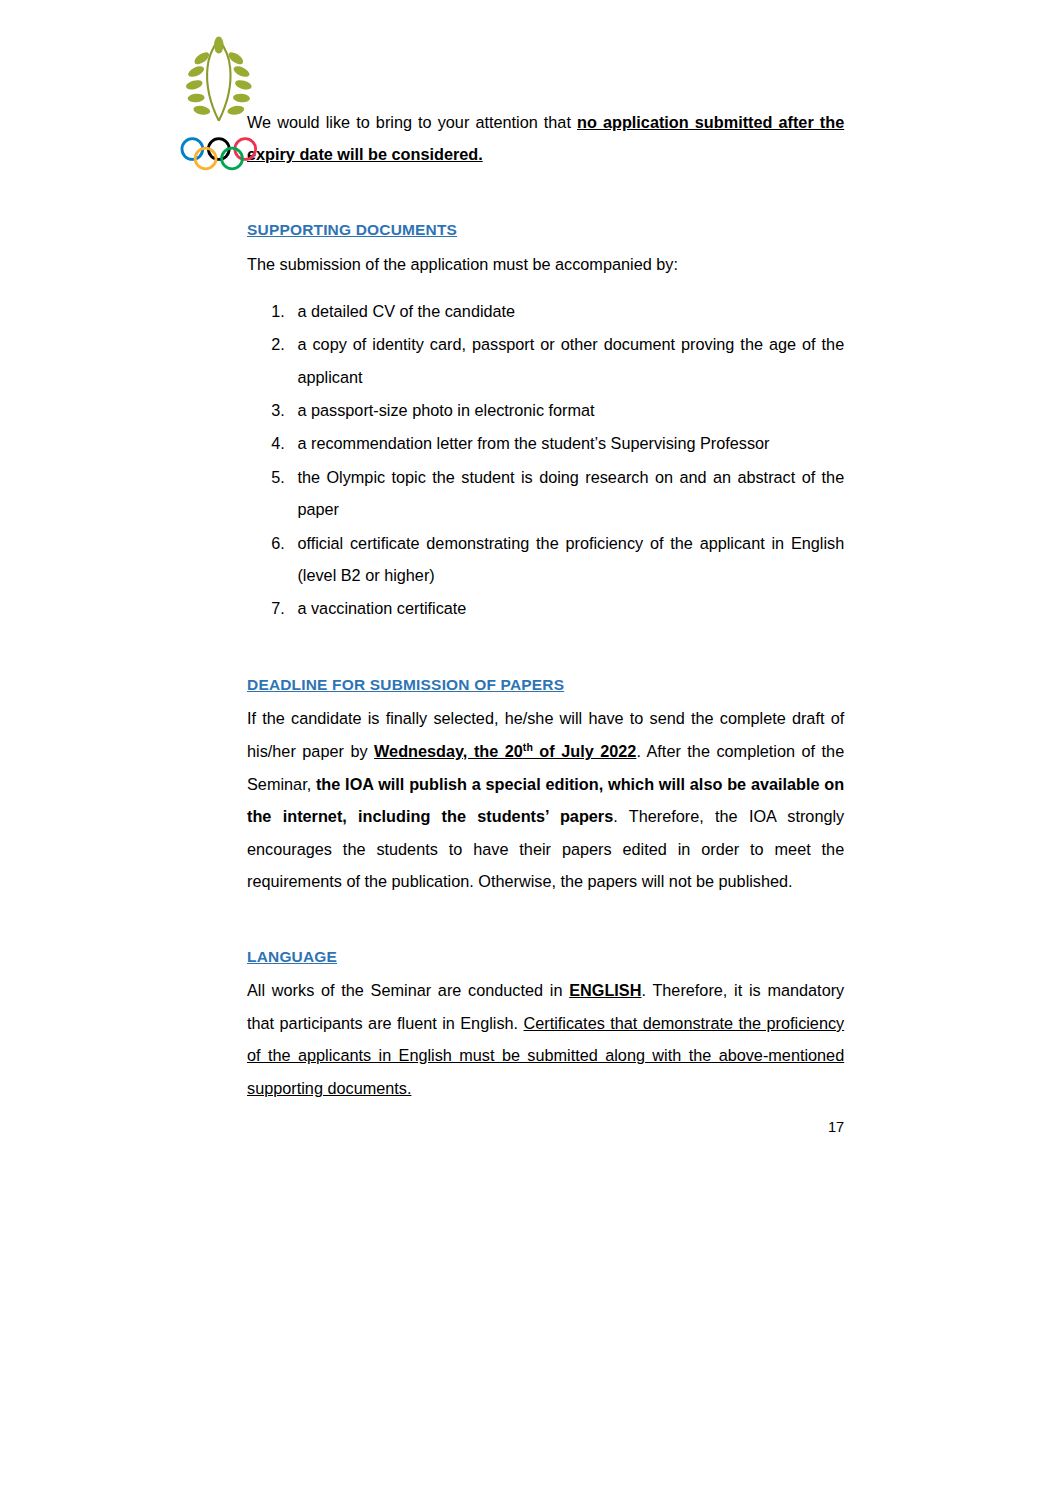We would like to bring to your attention that no application submitted after the expiry date will be considered.
SUPPORTING DOCUMENTS
The submission of the application must be accompanied by:
a detailed CV of the candidate
a copy of identity card, passport or other document proving the age of the applicant
a passport-size photo in electronic format
a recommendation letter from the student’s Supervising Professor
the Olympic topic the student is doing research on and an abstract of the paper
official certificate demonstrating the proficiency of the applicant in English (level B2 or higher)
a vaccination certificate
DEADLINE FOR SUBMISSION OF PAPERS
If the candidate is finally selected, he/she will have to send the complete draft of his/her paper by Wednesday, the 20th of July 2022. After the completion of the Seminar, the IOA will publish a special edition, which will also be available on the internet, including the students’ papers. Therefore, the IOA strongly encourages the students to have their papers edited in order to meet the requirements of the publication. Otherwise, the papers will not be published.
LANGUAGE
All works of the Seminar are conducted in ENGLISH. Therefore, it is mandatory that participants are fluent in English. Certificates that demonstrate the proficiency of the applicants in English must be submitted along with the above-mentioned supporting documents.
17